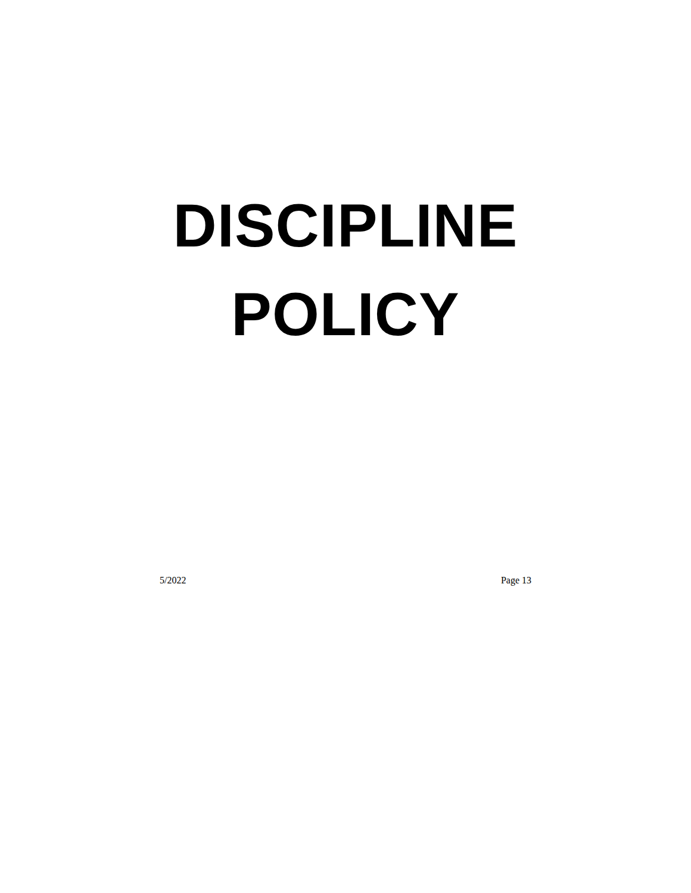Discipline Policy
5/2022 Page 13